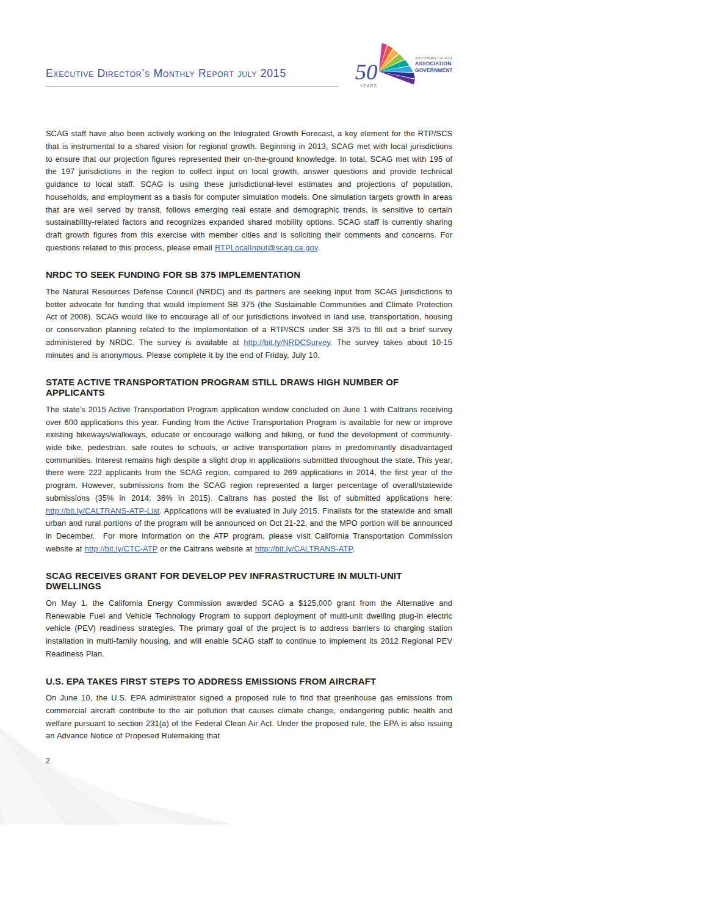Executive Director’s Monthly Report july 2015
50 YEARS SOUTHERN CALIFORNIA ASSOCIATION of GOVERNMENTS
SCAG staff have also been actively working on the Integrated Growth Forecast, a key element for the RTP/SCS that is instrumental to a shared vision for regional growth. Beginning in 2013, SCAG met with local jurisdictions to ensure that our projection figures represented their on-the-ground knowledge. In total, SCAG met with 195 of the 197 jurisdictions in the region to collect input on local growth, answer questions and provide technical guidance to local staff. SCAG is using these jurisdictional-level estimates and projections of population, households, and employment as a basis for computer simulation models. One simulation targets growth in areas that are well served by transit, follows emerging real estate and demographic trends, is sensitive to certain sustainability-related factors and recognizes expanded shared mobility options. SCAG staff is currently sharing draft growth figures from this exercise with member cities and is soliciting their comments and concerns. For questions related to this process, please email RTPLocalInput@scag.ca.gov.
NRDC TO SEEK FUNDING FOR SB 375 IMPLEMENTATION
The Natural Resources Defense Council (NRDC) and its partners are seeking input from SCAG jurisdictions to better advocate for funding that would implement SB 375 (the Sustainable Communities and Climate Protection Act of 2008). SCAG would like to encourage all of our jurisdictions involved in land use, transportation, housing or conservation planning related to the implementation of a RTP/SCS under SB 375 to fill out a brief survey administered by NRDC. The survey is available at http://bit.ly/NRDCSurvey. The survey takes about 10-15 minutes and is anonymous. Please complete it by the end of Friday, July 10.
STATE ACTIVE TRANSPORTATION PROGRAM STILL DRAWS HIGH NUMBER OF APPLICANTS
The state’s 2015 Active Transportation Program application window concluded on June 1 with Caltrans receiving over 600 applications this year. Funding from the Active Transportation Program is available for new or improve existing bikeways/walkways, educate or encourage walking and biking, or fund the development of community-wide bike, pedestrian, safe routes to schools, or active transportation plans in predominantly disadvantaged communities. Interest remains high despite a slight drop in applications submitted throughout the state. This year, there were 222 applicants from the SCAG region, compared to 269 applications in 2014, the first year of the program. However, submissions from the SCAG region represented a larger percentage of overall/statewide submissions (35% in 2014; 36% in 2015). Caltrans has posted the list of submitted applications here: http://bit.ly/CALTRANS-ATP-List. Applications will be evaluated in July 2015. Finalists for the statewide and small urban and rural portions of the program will be announced on Oct 21-22, and the MPO portion will be announced in December. For more information on the ATP program, please visit California Transportation Commission website at http://bit.ly/CTC-ATP or the Caltrans website at http://bit.ly/CALTRANS-ATP.
SCAG RECEIVES GRANT FOR DEVELOP PEV INFRASTRUCTURE IN MULTI-UNIT DWELLINGS
On May 1, the California Energy Commission awarded SCAG a $125,000 grant from the Alternative and Renewable Fuel and Vehicle Technology Program to support deployment of multi-unit dwelling plug-in electric vehicle (PEV) readiness strategies. The primary goal of the project is to address barriers to charging station installation in multi-family housing, and will enable SCAG staff to continue to implement its 2012 Regional PEV Readiness Plan.
U.S. EPA TAKES FIRST STEPS TO ADDRESS EMISSIONS FROM AIRCRAFT
On June 10, the U.S. EPA administrator signed a proposed rule to find that greenhouse gas emissions from commercial aircraft contribute to the air pollution that causes climate change, endangering public health and welfare pursuant to section 231(a) of the Federal Clean Air Act. Under the proposed rule, the EPA is also issuing an Advance Notice of Proposed Rulemaking that
2